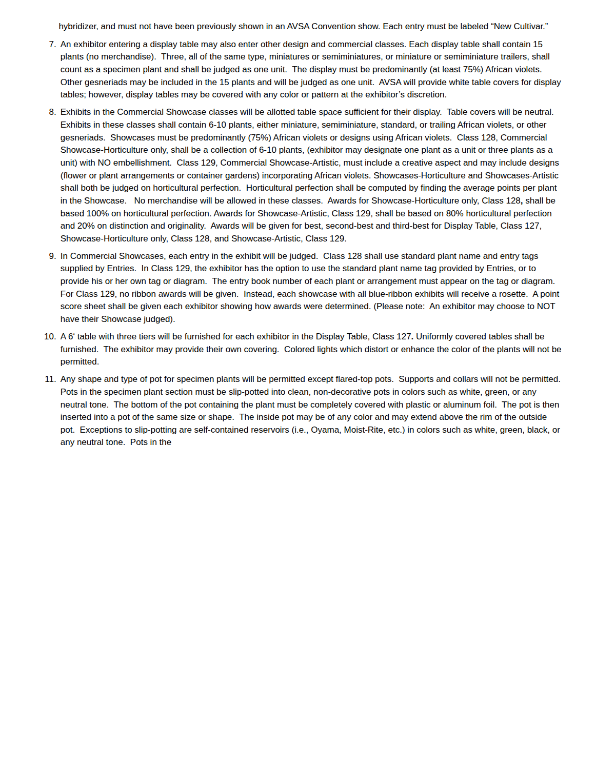hybridizer, and must not have been previously shown in an AVSA Convention show. Each entry must be labeled “New Cultivar.”
An exhibitor entering a display table may also enter other design and commercial classes. Each display table shall contain 15 plants (no merchandise). Three, all of the same type, miniatures or semiminiatures, or miniature or semiminiature trailers, shall count as a specimen plant and shall be judged as one unit. The display must be predominantly (at least 75%) African violets. Other gesneriads may be included in the 15 plants and will be judged as one unit. AVSA will provide white table covers for display tables; however, display tables may be covered with any color or pattern at the exhibitor’s discretion.
Exhibits in the Commercial Showcase classes will be allotted table space sufficient for their display. Table covers will be neutral. Exhibits in these classes shall contain 6-10 plants, either miniature, semiminiature, standard, or trailing African violets, or other gesneriads. Showcases must be predominantly (75%) African violets or designs using African violets. Class 128, Commercial Showcase-Horticulture only, shall be a collection of 6-10 plants, (exhibitor may designate one plant as a unit or three plants as a unit) with NO embellishment. Class 129, Commercial Showcase-Artistic, must include a creative aspect and may include designs (flower or plant arrangements or container gardens) incorporating African violets. Showcases-Horticulture and Showcases-Artistic shall both be judged on horticultural perfection. Horticultural perfection shall be computed by finding the average points per plant in the Showcase. No merchandise will be allowed in these classes. Awards for Showcase-Horticulture only, Class 128, shall be based 100% on horticultural perfection. Awards for Showcase-Artistic, Class 129, shall be based on 80% horticultural perfection and 20% on distinction and originality. Awards will be given for best, second-best and third-best for Display Table, Class 127, Showcase-Horticulture only, Class 128, and Showcase-Artistic, Class 129.
In Commercial Showcases, each entry in the exhibit will be judged. Class 128 shall use standard plant name and entry tags supplied by Entries. In Class 129, the exhibitor has the option to use the standard plant name tag provided by Entries, or to provide his or her own tag or diagram. The entry book number of each plant or arrangement must appear on the tag or diagram. For Class 129, no ribbon awards will be given. Instead, each showcase with all blue-ribbon exhibits will receive a rosette. A point score sheet shall be given each exhibitor showing how awards were determined. (Please note: An exhibitor may choose to NOT have their Showcase judged).
A 6‘ table with three tiers will be furnished for each exhibitor in the Display Table, Class 127. Uniformly covered tables shall be furnished. The exhibitor may provide their own covering. Colored lights which distort or enhance the color of the plants will not be permitted.
Any shape and type of pot for specimen plants will be permitted except flared-top pots. Supports and collars will not be permitted. Pots in the specimen plant section must be slip-potted into clean, non-decorative pots in colors such as white, green, or any neutral tone. The bottom of the pot containing the plant must be completely covered with plastic or aluminum foil. The pot is then inserted into a pot of the same size or shape. The inside pot may be of any color and may extend above the rim of the outside pot. Exceptions to slip-potting are self-contained reservoirs (i.e., Oyama, Moist-Rite, etc.) in colors such as white, green, black, or any neutral tone. Pots in the